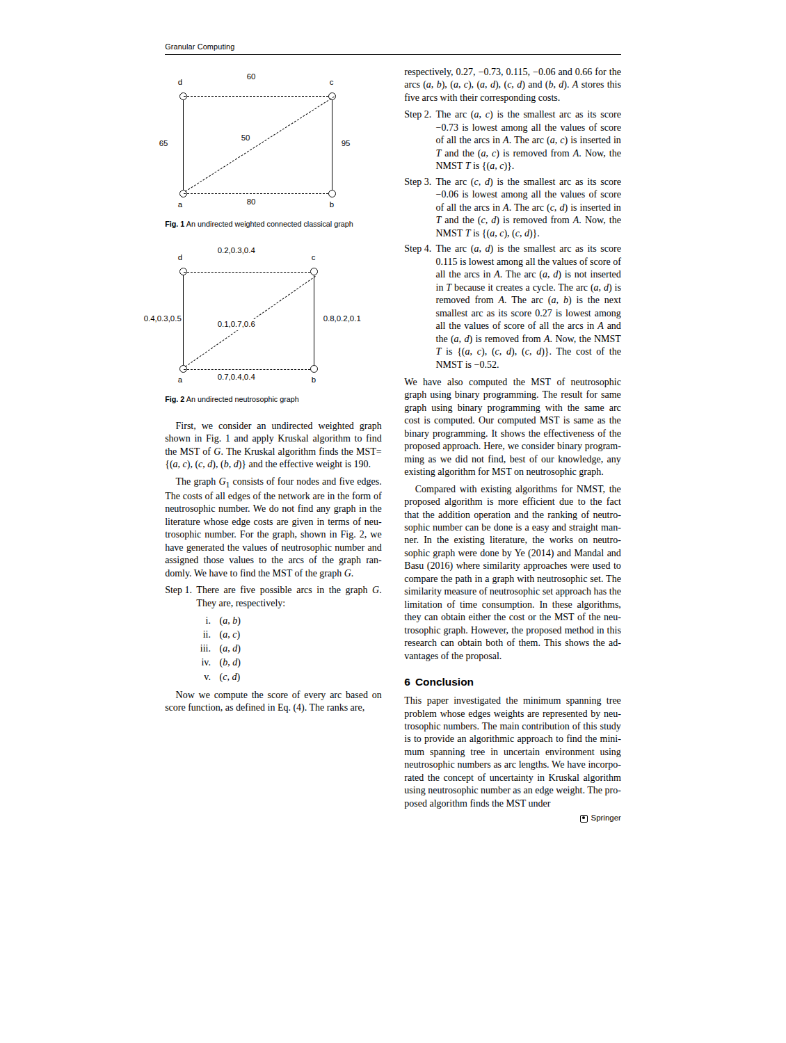Granular Computing
d
c
a
b
60
80
65
95
50
Fig. 1 An undirected weighted connected classical graph
d
c
a
b
0.2,0.3,0.4
0.7,0.4,0.4
0.4,0.3,0.5
0.8,0.2,0.1
0.1,0.7,0.6
Fig. 2 An undirected neutrosophic graph
First, we consider an undirected weighted graph shown in Fig. 1 and apply Kruskal algorithm to find the MST of G. The Kruskal algorithm finds the MST= {(a, c), (c, d), (b, d)} and the effective weight is 190.
The graph G1 consists of four nodes and five edges. The costs of all edges of the network are in the form of neutrosophic number. We do not find any graph in the literature whose edge costs are given in terms of neutrosophic number. For the graph, shown in Fig. 2, we have generated the values of neutrosophic number and assigned those values to the arcs of the graph randomly. We have to find the MST of the graph G.
Step 1.
There are five possible arcs in the graph G. They are, respectively:
i.(a, b)
ii.(a, c)
iii.(a, d)
iv.(b, d)
v.(c, d)
Now we compute the score of every arc based on score function, as defined in Eq. (4). The ranks are,
respectively, 0.27, −0.73, 0.115, −0.06 and 0.66 for the arcs (a, b), (a, c), (a, d), (c, d) and (b, d). A stores this five arcs with their corresponding costs.
Step 2.
The arc (a, c) is the smallest arc as its score −0.73 is lowest among all the values of score of all the arcs in A. The arc (a, c) is inserted in T and the (a, c) is removed from A. Now, the NMST T is {(a, c)}.
Step 3.
The arc (c, d) is the smallest arc as its score −0.06 is lowest among all the values of score of all the arcs in A. The arc (c, d) is inserted in T and the (c, d) is removed from A. Now, the NMST T is {(a, c), (c, d)}.
Step 4.
The arc (a, d) is the smallest arc as its score 0.115 is lowest among all the values of score of all the arcs in A. The arc (a, d) is not inserted in T because it creates a cycle. The arc (a, d) is removed from A. The arc (a, b) is the next smallest arc as its score 0.27 is lowest among all the values of score of all the arcs in A and the (a, d) is removed from A. Now, the NMST T is {(a, c), (c, d), (c, d)}. The cost of the NMST is −0.52.
We have also computed the MST of neutrosophic graph using binary programming. The result for same graph using binary programming with the same arc cost is computed. Our computed MST is same as the binary programming. It shows the effectiveness of the proposed approach. Here, we consider binary programming as we did not find, best of our knowledge, any existing algorithm for MST on neutrosophic graph.
Compared with existing algorithms for NMST, the proposed algorithm is more efficient due to the fact that the addition operation and the ranking of neutrosophic number can be done is a easy and straight manner. In the existing literature, the works on neutrosophic graph were done by Ye (2014) and Mandal and Basu (2016) where similarity approaches were used to compare the path in a graph with neutrosophic set. The similarity measure of neutrosophic set approach has the limitation of time consumption. In these algorithms, they can obtain either the cost or the MST of the neutrosophic graph. However, the proposed method in this research can obtain both of them. This shows the advantages of the proposal.
6 Conclusion
This paper investigated the minimum spanning tree problem whose edges weights are represented by neutrosophic numbers. The main contribution of this study is to provide an algorithmic approach to find the minimum spanning tree in uncertain environment using neutrosophic numbers as arc lengths. We have incorporated the concept of uncertainty in Kruskal algorithm using neutrosophic number as an edge weight. The proposed algorithm finds the MST under
Springer